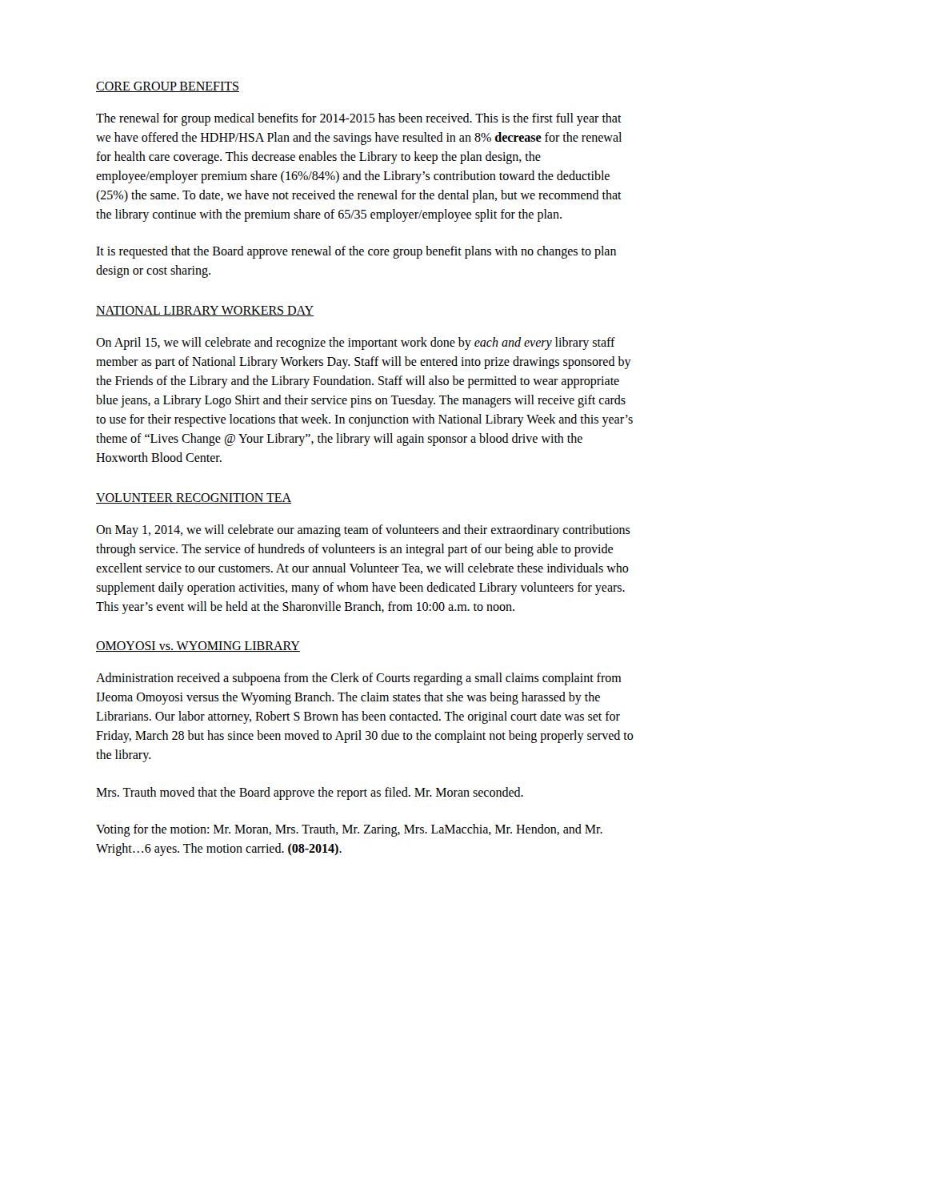CORE GROUP BENEFITS
The renewal for group medical benefits for 2014-2015 has been received. This is the first full year that we have offered the HDHP/HSA Plan and the savings have resulted in an 8% decrease for the renewal for health care coverage. This decrease enables the Library to keep the plan design, the employee/employer premium share (16%/84%) and the Library’s contribution toward the deductible (25%) the same. To date, we have not received the renewal for the dental plan, but we recommend that the library continue with the premium share of 65/35 employer/employee split for the plan.
It is requested that the Board approve renewal of the core group benefit plans with no changes to plan design or cost sharing.
NATIONAL LIBRARY WORKERS DAY
On April 15, we will celebrate and recognize the important work done by each and every library staff member as part of National Library Workers Day. Staff will be entered into prize drawings sponsored by the Friends of the Library and the Library Foundation. Staff will also be permitted to wear appropriate blue jeans, a Library Logo Shirt and their service pins on Tuesday. The managers will receive gift cards to use for their respective locations that week. In conjunction with National Library Week and this year’s theme of “Lives Change @ Your Library”, the library will again sponsor a blood drive with the Hoxworth Blood Center.
VOLUNTEER RECOGNITION TEA
On May 1, 2014, we will celebrate our amazing team of volunteers and their extraordinary contributions through service. The service of hundreds of volunteers is an integral part of our being able to provide excellent service to our customers. At our annual Volunteer Tea, we will celebrate these individuals who supplement daily operation activities, many of whom have been dedicated Library volunteers for years. This year’s event will be held at the Sharonville Branch, from 10:00 a.m. to noon.
OMOYOSI vs. WYOMING LIBRARY
Administration received a subpoena from the Clerk of Courts regarding a small claims complaint from IJeoma Omoyosi versus the Wyoming Branch. The claim states that she was being harassed by the Librarians. Our labor attorney, Robert S Brown has been contacted. The original court date was set for Friday, March 28 but has since been moved to April 30 due to the complaint not being properly served to the library.
Mrs. Trauth moved that the Board approve the report as filed. Mr. Moran seconded.
Voting for the motion: Mr. Moran, Mrs. Trauth, Mr. Zaring, Mrs. LaMacchia, Mr. Hendon, and Mr. Wright…6 ayes. The motion carried. (08-2014).